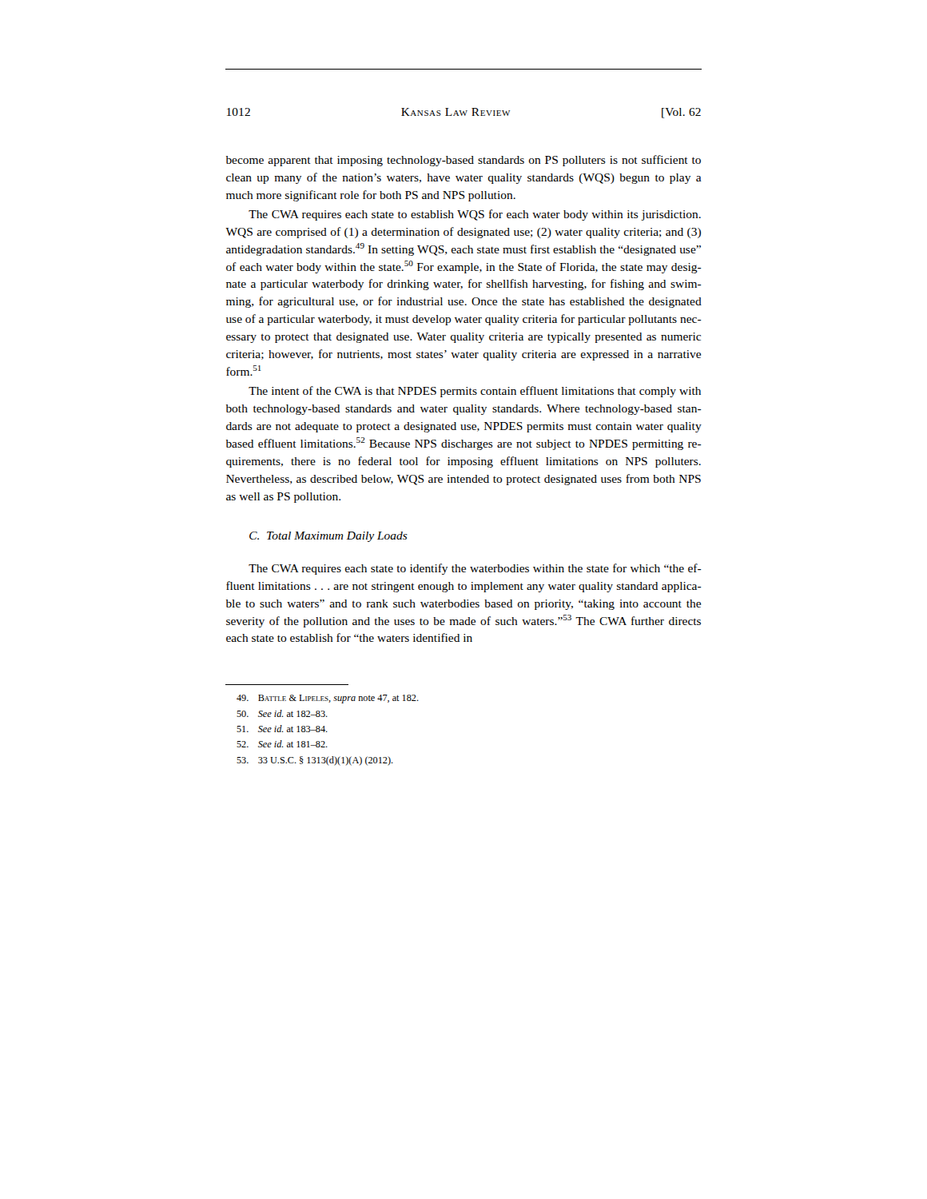1012 Kansas Law Review [Vol. 62
become apparent that imposing technology-based standards on PS polluters is not sufficient to clean up many of the nation’s waters, have water quality standards (WQS) begun to play a much more significant role for both PS and NPS pollution.
The CWA requires each state to establish WQS for each water body within its jurisdiction. WQS are comprised of (1) a determination of designated use; (2) water quality criteria; and (3) antidegradation standards.49 In setting WQS, each state must first establish the “designated use” of each water body within the state.50 For example, in the State of Florida, the state may designate a particular waterbody for drinking water, for shellfish harvesting, for fishing and swimming, for agricultural use, or for industrial use. Once the state has established the designated use of a particular waterbody, it must develop water quality criteria for particular pollutants necessary to protect that designated use. Water quality criteria are typically presented as numeric criteria; however, for nutrients, most states’ water quality criteria are expressed in a narrative form.51
The intent of the CWA is that NPDES permits contain effluent limitations that comply with both technology-based standards and water quality standards. Where technology-based standards are not adequate to protect a designated use, NPDES permits must contain water quality based effluent limitations.52 Because NPS discharges are not subject to NPDES permitting requirements, there is no federal tool for imposing effluent limitations on NPS polluters. Nevertheless, as described below, WQS are intended to protect designated uses from both NPS as well as PS pollution.
C. Total Maximum Daily Loads
The CWA requires each state to identify the waterbodies within the state for which “the effluent limitations . . . are not stringent enough to implement any water quality standard applicable to such waters” and to rank such waterbodies based on priority, “taking into account the severity of the pollution and the uses to be made of such waters.”53 The CWA further directs each state to establish for “the waters identified in
49. Battle & Lipeles, supra note 47, at 182.
50. See id. at 182–83.
51. See id. at 183–84.
52. See id. at 181–82.
53. 33 U.S.C. § 1313(d)(1)(A) (2012).